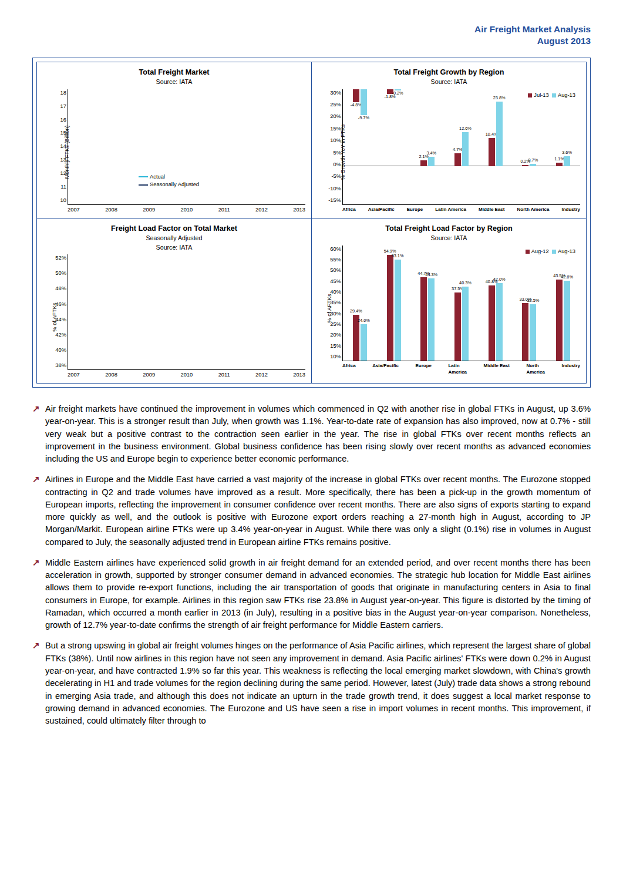Air Freight Market Analysis
August 2013
| Total Freight Market Source: IATA Monthly FTKs (Billion) 18 17 16 15 14 13 12 11 10 Actual Seasonally Adjusted 2007 2008 2009 2010 2011 2012 2013 | Total Freight Growth by Region Source: IATA % Growth YoY in FTKs 30% 25% 20% 15% 10% 5% 0% -5% -10% -15% Jul-13 Aug-13 -4.8% -9.7% -1.8% -0.2% 2.1% 3.4% 4.7% 12.6% 10.4% 23.8% 0.2% 0.7% 1.1% 3.6% Africa Asia/Pacific Europe Latin America Middle East North America Industry |
| Freight Load Factor on Total Market Seasonally Adjusted Source: IATA % of AFTKs 52% 50% 48% 46% 44% 42% 40% 38% 2007 2008 2009 2010 2011 2012 2013 | Total Freight Load Factor by Region Source: IATA % of AFTKs 60% 55% 50% 45% 40% 35% 30% 25% 20% 15% 10% Aug-12 Aug-13 29.4% 24.0% 54.9% 53.1% 44.7% 44.3% 37.5% 40.3% 40.8% 42.0% 33.0% 32.5% 43.5% 42.8% Africa Asia/Pacific Europe Latin America Middle East North America Industry |
Air freight markets have continued the improvement in volumes which commenced in Q2 with another rise in global FTKs in August, up 3.6% year-on-year. This is a stronger result than July, when growth was 1.1%. Year-to-date rate of expansion has also improved, now at 0.7% - still very weak but a positive contrast to the contraction seen earlier in the year. The rise in global FTKs over recent months reflects an improvement in the business environment. Global business confidence has been rising slowly over recent months as advanced economies including the US and Europe begin to experience better economic performance.
Airlines in Europe and the Middle East have carried a vast majority of the increase in global FTKs over recent months. The Eurozone stopped contracting in Q2 and trade volumes have improved as a result. More specifically, there has been a pick-up in the growth momentum of European imports, reflecting the improvement in consumer confidence over recent months. There are also signs of exports starting to expand more quickly as well, and the outlook is positive with Eurozone export orders reaching a 27-month high in August, according to JP Morgan/Markit. European airline FTKs were up 3.4% year-on-year in August. While there was only a slight (0.1%) rise in volumes in August compared to July, the seasonally adjusted trend in European airline FTKs remains positive.
Middle Eastern airlines have experienced solid growth in air freight demand for an extended period, and over recent months there has been acceleration in growth, supported by stronger consumer demand in advanced economies. The strategic hub location for Middle East airlines allows them to provide re-export functions, including the air transportation of goods that originate in manufacturing centers in Asia to final consumers in Europe, for example. Airlines in this region saw FTKs rise 23.8% in August year-on-year. This figure is distorted by the timing of Ramadan, which occurred a month earlier in 2013 (in July), resulting in a positive bias in the August year-on-year comparison. Nonetheless, growth of 12.7% year-to-date confirms the strength of air freight performance for Middle Eastern carriers.
But a strong upswing in global air freight volumes hinges on the performance of Asia Pacific airlines, which represent the largest share of global FTKs (38%). Until now airlines in this region have not seen any improvement in demand. Asia Pacific airlines' FTKs were down 0.2% in August year-on-year, and have contracted 1.9% so far this year. This weakness is reflecting the local emerging market slowdown, with China's growth decelerating in H1 and trade volumes for the region declining during the same period. However, latest (July) trade data shows a strong rebound in emerging Asia trade, and although this does not indicate an upturn in the trade growth trend, it does suggest a local market response to growing demand in advanced economies. The Eurozone and US have seen a rise in import volumes in recent months. This improvement, if sustained, could ultimately filter through to